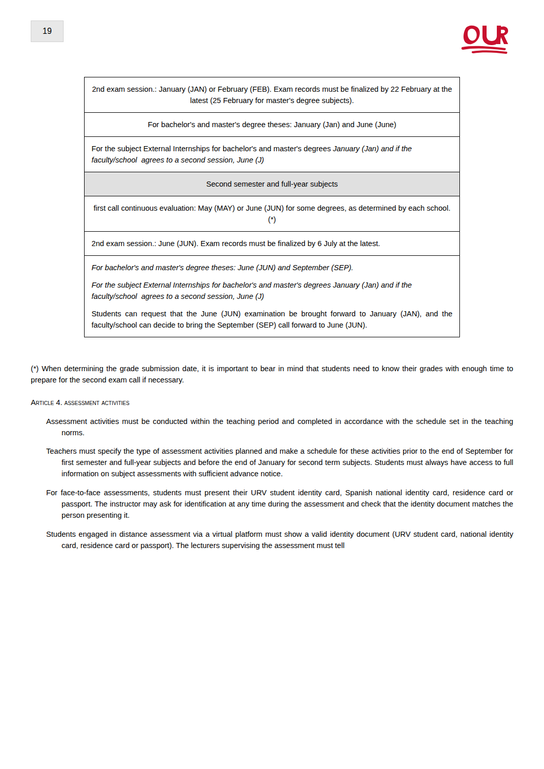19
| 2nd exam session.: January (JAN) or February (FEB). Exam records must be finalized by 22 February at the latest (25 February for master's degree subjects). |
| For bachelor's and master's degree theses: January (Jan) and June (June) |
| For the subject External Internships for bachelor's and master's degrees January (Jan) and if the faculty/school agrees to a second session, June (J) |
| Second semester and full-year subjects |
| first call continuous evaluation: May (MAY) or June (JUN) for some degrees, as determined by each school. (*) |
| 2nd exam session.: June (JUN). Exam records must be finalized by 6 July at the latest. |
| For bachelor's and master's degree theses: June (JUN) and September (SEP). For the subject External Internships for bachelor's and master's degrees January (Jan) and if the faculty/school agrees to a second session, June (J) Students can request that the June (JUN) examination be brought forward to January (JAN), and the faculty/school can decide to bring the September (SEP) call forward to June (JUN). |
(*) When determining the grade submission date, it is important to bear in mind that students need to know their grades with enough time to prepare for the second exam call if necessary.
Article 4. Assessment activities
Assessment activities must be conducted within the teaching period and completed in accordance with the schedule set in the teaching norms.
Teachers must specify the type of assessment activities planned and make a schedule for these activities prior to the end of September for first semester and full-year subjects and before the end of January for second term subjects. Students must always have access to full information on subject assessments with sufficient advance notice.
For face-to-face assessments, students must present their URV student identity card, Spanish national identity card, residence card or passport. The instructor may ask for identification at any time during the assessment and check that the identity document matches the person presenting it.
Students engaged in distance assessment via a virtual platform must show a valid identity document (URV student card, national identity card, residence card or passport). The lecturers supervising the assessment must tell